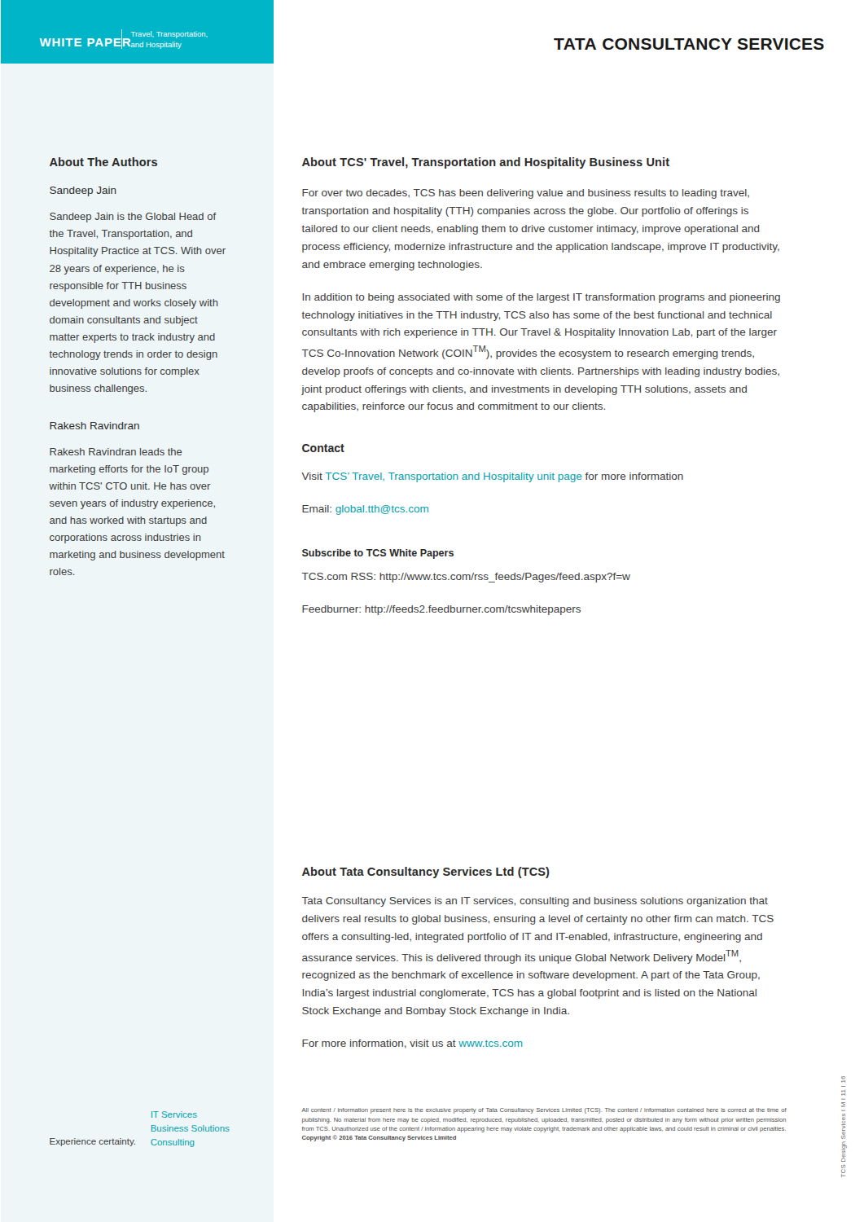WHITE PAPER
Travel, Transportation,
and Hospitality
TATA CONSULTANCY SERVICES
About The Authors
Sandeep Jain
Sandeep Jain is the Global Head of the Travel, Transportation, and Hospitality Practice at TCS. With over 28 years of experience, he is responsible for TTH business development and works closely with domain consultants and subject matter experts to track industry and technology trends in order to design innovative solutions for complex business challenges.
Rakesh Ravindran
Rakesh Ravindran leads the marketing efforts for the IoT group within TCS' CTO unit. He has over seven years of industry experience, and has worked with startups and corporations across industries in marketing and business development roles.
About TCS' Travel, Transportation and Hospitality Business Unit
For over two decades, TCS has been delivering value and business results to leading travel, transportation and hospitality (TTH) companies across the globe. Our portfolio of offerings is tailored to our client needs, enabling them to drive customer intimacy, improve operational and process efficiency, modernize infrastructure and the application landscape, improve IT productivity, and embrace emerging technologies.
In addition to being associated with some of the largest IT transformation programs and pioneering technology initiatives in the TTH industry, TCS also has some of the best functional and technical consultants with rich experience in TTH. Our Travel & Hospitality Innovation Lab, part of the larger TCS Co-Innovation Network (COINTM), provides the ecosystem to research emerging trends, develop proofs of concepts and co-innovate with clients. Partnerships with leading industry bodies, joint product offerings with clients, and investments in developing TTH solutions, assets and capabilities, reinforce our focus and commitment to our clients.
Contact
Visit TCS’ Travel, Transportation and Hospitality unit page for more information
Email: global.tth@tcs.com
Subscribe to TCS White Papers
TCS.com RSS: http://www.tcs.com/rss_feeds/Pages/feed.aspx?f=w
Feedburner: http://feeds2.feedburner.com/tcswhitepapers
About Tata Consultancy Services Ltd (TCS)
Tata Consultancy Services is an IT services, consulting and business solutions organization that delivers real results to global business, ensuring a level of certainty no other firm can match. TCS offers a consulting-led, integrated portfolio of IT and IT-enabled, infrastructure, engineering and assurance services. This is delivered through its unique Global Network Delivery ModelTM, recognized as the benchmark of excellence in software development. A part of the Tata Group, India’s largest industrial conglomerate, TCS has a global footprint and is listed on the National Stock Exchange and Bombay Stock Exchange in India.
For more information, visit us at www.tcs.com
Experience certainty. IT Services
Business Solutions
Consulting
All content / information present here is the exclusive property of Tata Consultancy Services Limited (TCS). The content / information contained here is correct at the time of publishing. No material from here may be copied, modified, reproduced, republished, uploaded, transmitted, posted or distributed in any form without prior written permission from TCS. Unauthorized use of the content / information appearing here may violate copyright, trademark and other applicable laws, and could result in criminal or civil penalties. Copyright © 2016 Tata Consultancy Services Limited
TCS Design Services I M I 11 I 16